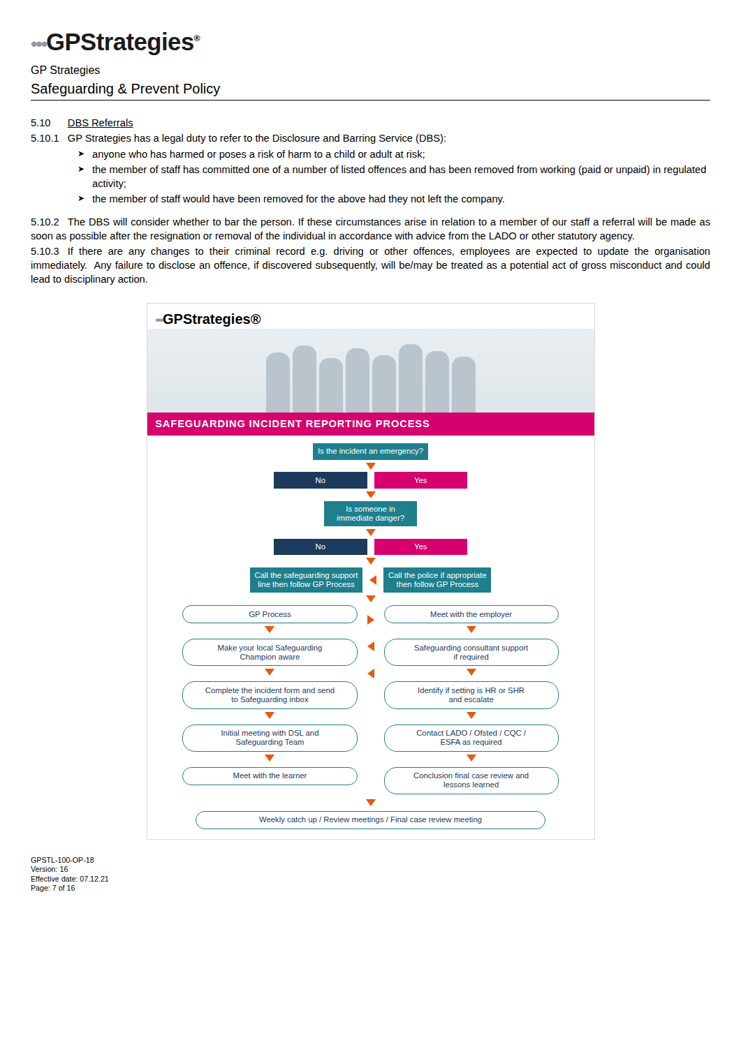•••GP Strategies®
GP Strategies
Safeguarding & Prevent Policy
5.10 DBS Referrals
5.10.1 GP Strategies has a legal duty to refer to the Disclosure and Barring Service (DBS):
anyone who has harmed or poses a risk of harm to a child or adult at risk;
the member of staff has committed one of a number of listed offences and has been removed from working (paid or unpaid) in regulated activity;
the member of staff would have been removed for the above had they not left the company.
5.10.2 The DBS will consider whether to bar the person. If these circumstances arise in relation to a member of our staff a referral will be made as soon as possible after the resignation or removal of the individual in accordance with advice from the LADO or other statutory agency.
5.10.3 If there are any changes to their criminal record e.g. driving or other offences, employees are expected to update the organisation immediately. Any failure to disclose an offence, if discovered subsequently, will be/may be treated as a potential act of gross misconduct and could lead to disciplinary action.
•••GPStrategies®
Safeguarding Incident Reporting Process
Is the incident an emergency?
No
Yes
Is someone in
immediate danger?
No
Yes
Call the safeguarding support
line then follow GP Process
Call the police if appropriate
then follow GP Process
GP Process
Make your local Safeguarding
Champion aware
Complete the incident form and send
to Safeguarding inbox
Initial meeting with DSL and
Safeguarding Team
Meet with the learner
Meet with the employer
Safeguarding consultant support
if required
Identify if setting is HR or SHR
and escalate
Contact LADO / Ofsted / CQC /
ESFA as required
Conclusion final case review and
lessons learned
Weekly catch up / Review meetings / Final case review meeting
GPSTL-100-OP-18
Version: 16
Effective date: 07.12.21
Page: 7 of 16